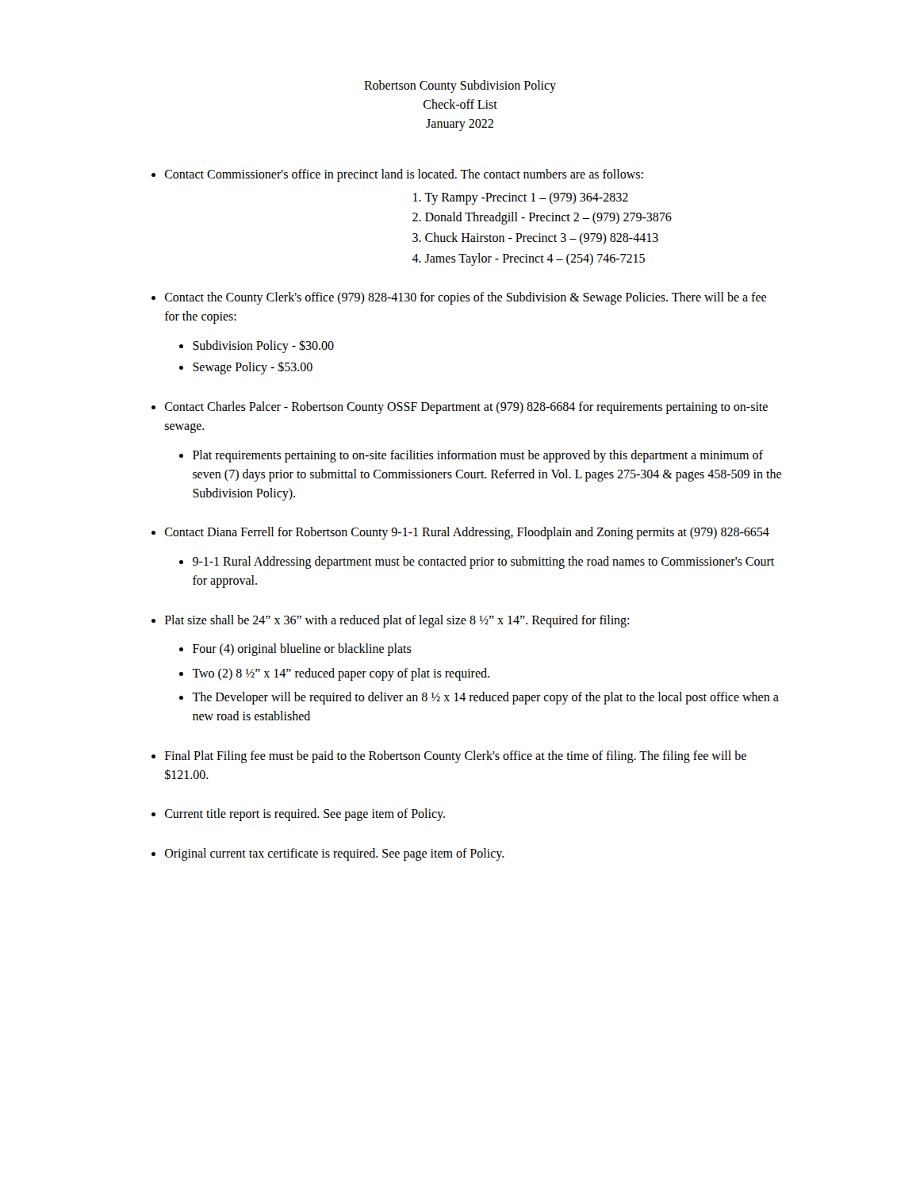Robertson County Subdivision Policy
Check-off List
January 2022
Contact Commissioner's office in precinct land is located. The contact numbers are as follows:
Ty Rampy -Precinct 1 – (979) 364-2832
Donald Threadgill - Precinct 2 – (979) 279-3876
Chuck Hairston - Precinct 3 – (979) 828-4413
James Taylor - Precinct 4 – (254) 746-7215
Contact the County Clerk's office (979) 828-4130 for copies of the Subdivision & Sewage Policies. There will be a fee for the copies:
Subdivision Policy - $30.00
Sewage Policy - $53.00
Contact Charles Palcer - Robertson County OSSF Department at (979) 828-6684 for requirements pertaining to on-site sewage.
Plat requirements pertaining to on-site facilities information must be approved by this department a minimum of seven (7) days prior to submittal to Commissioners Court. Referred in Vol. L pages 275-304 & pages 458-509 in the Subdivision Policy).
Contact Diana Ferrell for Robertson County 9-1-1 Rural Addressing, Floodplain and Zoning permits at (979) 828-6654
9-1-1 Rural Addressing department must be contacted prior to submitting the road names to Commissioner's Court for approval.
Plat size shall be 24” x 36” with a reduced plat of legal size 8 ½” x 14”. Required for filing:
Four (4) original blueline or blackline plats
Two (2) 8 ½” x 14” reduced paper copy of plat is required.
The Developer will be required to deliver an 8 ½ x 14 reduced paper copy of the plat to the local post office when a new road is established
Final Plat Filing fee must be paid to the Robertson County Clerk's office at the time of filing. The filing fee will be $121.00.
Current title report is required. See page item of Policy.
Original current tax certificate is required. See page item of Policy.